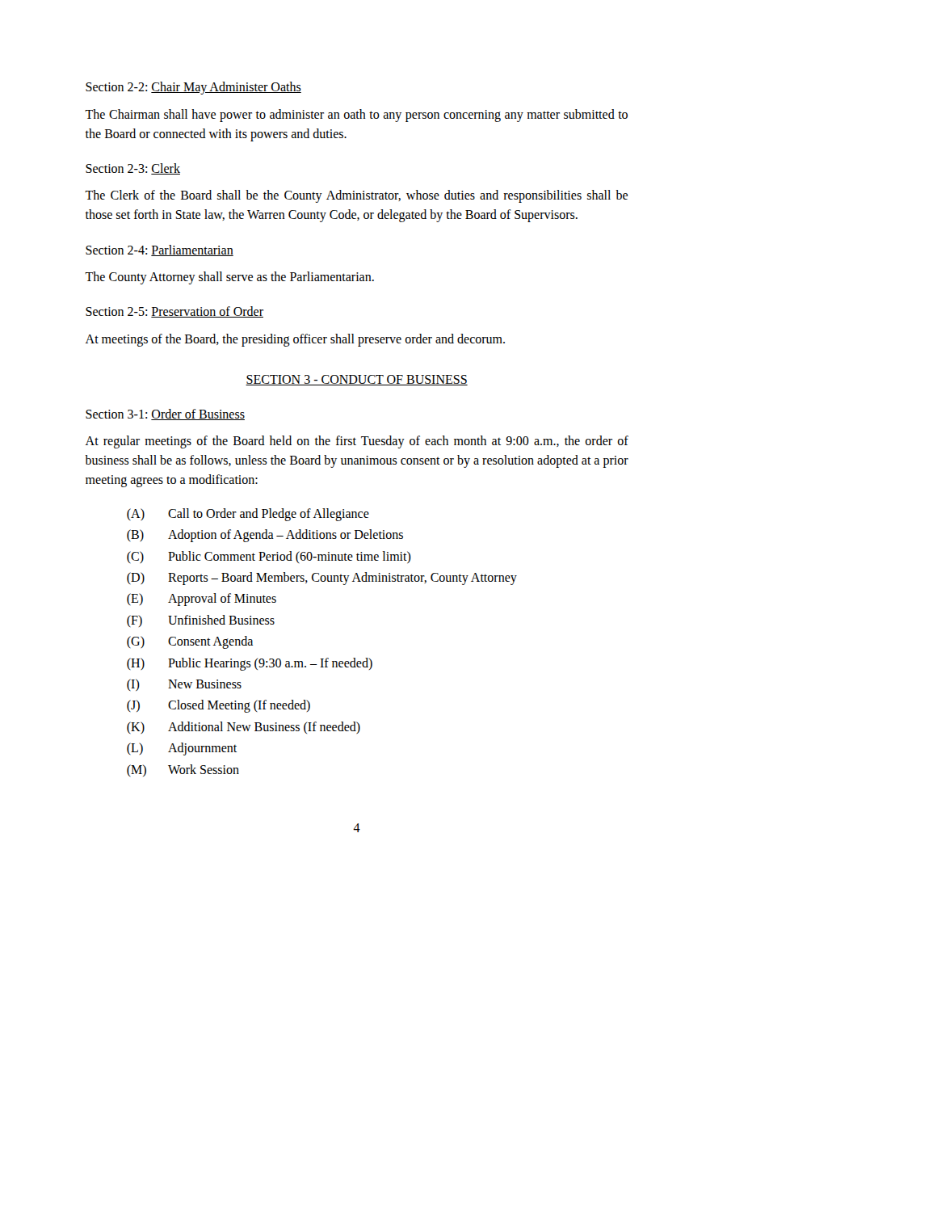Section 2-2: Chair May Administer Oaths
The Chairman shall have power to administer an oath to any person concerning any matter submitted to the Board or connected with its powers and duties.
Section 2-3: Clerk
The Clerk of the Board shall be the County Administrator, whose duties and responsibilities shall be those set forth in State law, the Warren County Code, or delegated by the Board of Supervisors.
Section 2-4: Parliamentarian
The County Attorney shall serve as the Parliamentarian.
Section 2-5: Preservation of Order
At meetings of the Board, the presiding officer shall preserve order and decorum.
SECTION 3 - CONDUCT OF BUSINESS
Section 3-1: Order of Business
At regular meetings of the Board held on the first Tuesday of each month at 9:00 a.m., the order of business shall be as follows, unless the Board by unanimous consent or by a resolution adopted at a prior meeting agrees to a modification:
(A) Call to Order and Pledge of Allegiance
(B) Adoption of Agenda – Additions or Deletions
(C) Public Comment Period (60-minute time limit)
(D) Reports – Board Members, County Administrator, County Attorney
(E) Approval of Minutes
(F) Unfinished Business
(G) Consent Agenda
(H) Public Hearings (9:30 a.m. – If needed)
(I) New Business
(J) Closed Meeting (If needed)
(K) Additional New Business (If needed)
(L) Adjournment
(M) Work Session
4